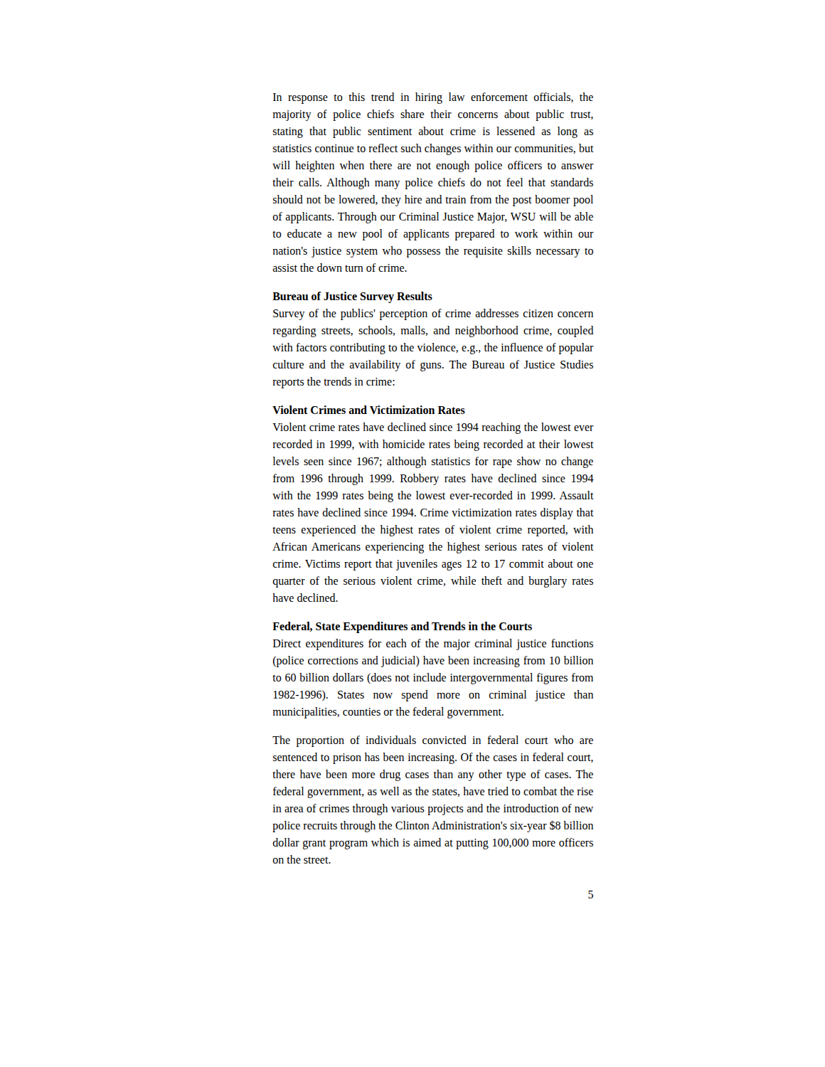In response to this trend in hiring law enforcement officials, the majority of police chiefs share their concerns about public trust, stating that public sentiment about crime is lessened as long as statistics continue to reflect such changes within our communities, but will heighten when there are not enough police officers to answer their calls. Although many police chiefs do not feel that standards should not be lowered, they hire and train from the post boomer pool of applicants. Through our Criminal Justice Major, WSU will be able to educate a new pool of applicants prepared to work within our nation's justice system who possess the requisite skills necessary to assist the down turn of crime.
Bureau of Justice Survey Results
Survey of the publics' perception of crime addresses citizen concern regarding streets, schools, malls, and neighborhood crime, coupled with factors contributing to the violence, e.g., the influence of popular culture and the availability of guns. The Bureau of Justice Studies reports the trends in crime:
Violent Crimes and Victimization Rates
Violent crime rates have declined since 1994 reaching the lowest ever recorded in 1999, with homicide rates being recorded at their lowest levels seen since 1967; although statistics for rape show no change from 1996 through 1999. Robbery rates have declined since 1994 with the 1999 rates being the lowest ever-recorded in 1999. Assault rates have declined since 1994. Crime victimization rates display that teens experienced the highest rates of violent crime reported, with African Americans experiencing the highest serious rates of violent crime. Victims report that juveniles ages 12 to 17 commit about one quarter of the serious violent crime, while theft and burglary rates have declined.
Federal, State Expenditures and Trends in the Courts
Direct expenditures for each of the major criminal justice functions (police corrections and judicial) have been increasing from 10 billion to 60 billion dollars (does not include intergovernmental figures from 1982-1996). States now spend more on criminal justice than municipalities, counties or the federal government.
The proportion of individuals convicted in federal court who are sentenced to prison has been increasing. Of the cases in federal court, there have been more drug cases than any other type of cases. The federal government, as well as the states, have tried to combat the rise in area of crimes through various projects and the introduction of new police recruits through the Clinton Administration's six-year $8 billion dollar grant program which is aimed at putting 100,000 more officers on the street.
5